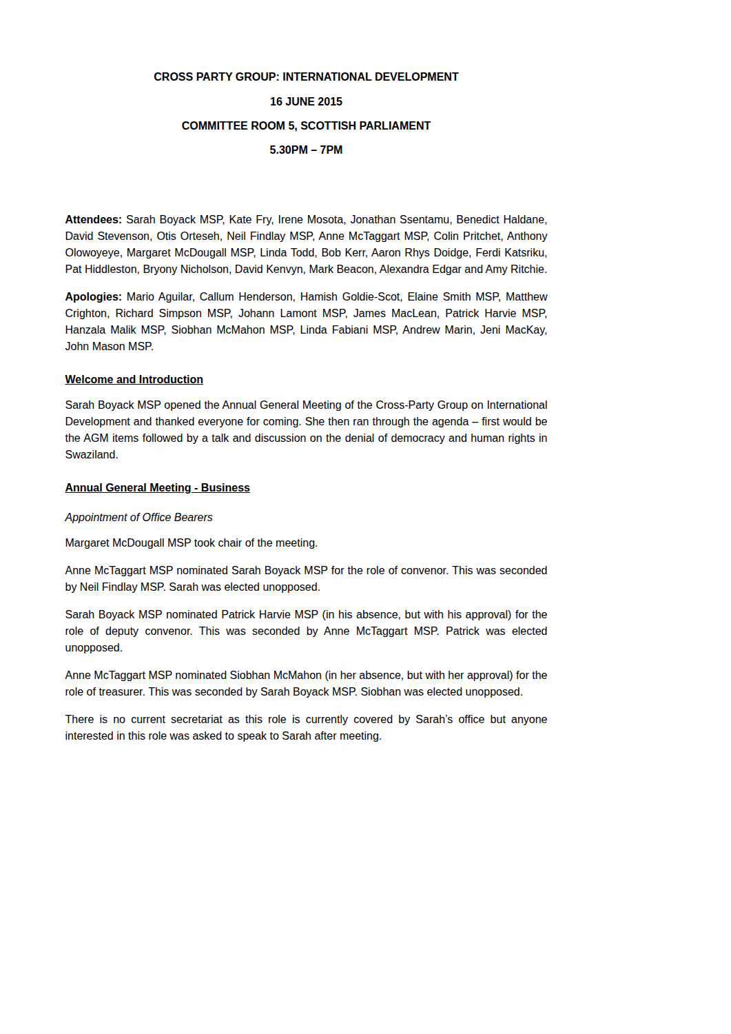CROSS PARTY GROUP: INTERNATIONAL DEVELOPMENT 16 JUNE 2015 COMMITTEE ROOM 5, SCOTTISH PARLIAMENT 5.30PM – 7PM
Attendees: Sarah Boyack MSP, Kate Fry, Irene Mosota, Jonathan Ssentamu, Benedict Haldane, David Stevenson, Otis Orteseh, Neil Findlay MSP, Anne McTaggart MSP, Colin Pritchet, Anthony Olowoyeye, Margaret McDougall MSP, Linda Todd, Bob Kerr, Aaron Rhys Doidge, Ferdi Katsriku, Pat Hiddleston, Bryony Nicholson, David Kenvyn, Mark Beacon, Alexandra Edgar and Amy Ritchie.
Apologies: Mario Aguilar, Callum Henderson, Hamish Goldie-Scot, Elaine Smith MSP, Matthew Crighton, Richard Simpson MSP, Johann Lamont MSP, James MacLean, Patrick Harvie MSP, Hanzala Malik MSP, Siobhan McMahon MSP, Linda Fabiani MSP, Andrew Marin, Jeni MacKay, John Mason MSP.
Welcome and Introduction
Sarah Boyack MSP opened the Annual General Meeting of the Cross-Party Group on International Development and thanked everyone for coming. She then ran through the agenda – first would be the AGM items followed by a talk and discussion on the denial of democracy and human rights in Swaziland.
Annual General Meeting - Business
Appointment of Office Bearers
Margaret McDougall MSP took chair of the meeting.
Anne McTaggart MSP nominated Sarah Boyack MSP for the role of convenor. This was seconded by Neil Findlay MSP. Sarah was elected unopposed.
Sarah Boyack MSP nominated Patrick Harvie MSP (in his absence, but with his approval) for the role of deputy convenor. This was seconded by Anne McTaggart MSP. Patrick was elected unopposed.
Anne McTaggart MSP nominated Siobhan McMahon (in her absence, but with her approval) for the role of treasurer. This was seconded by Sarah Boyack MSP. Siobhan was elected unopposed.
There is no current secretariat as this role is currently covered by Sarah’s office but anyone interested in this role was asked to speak to Sarah after meeting.